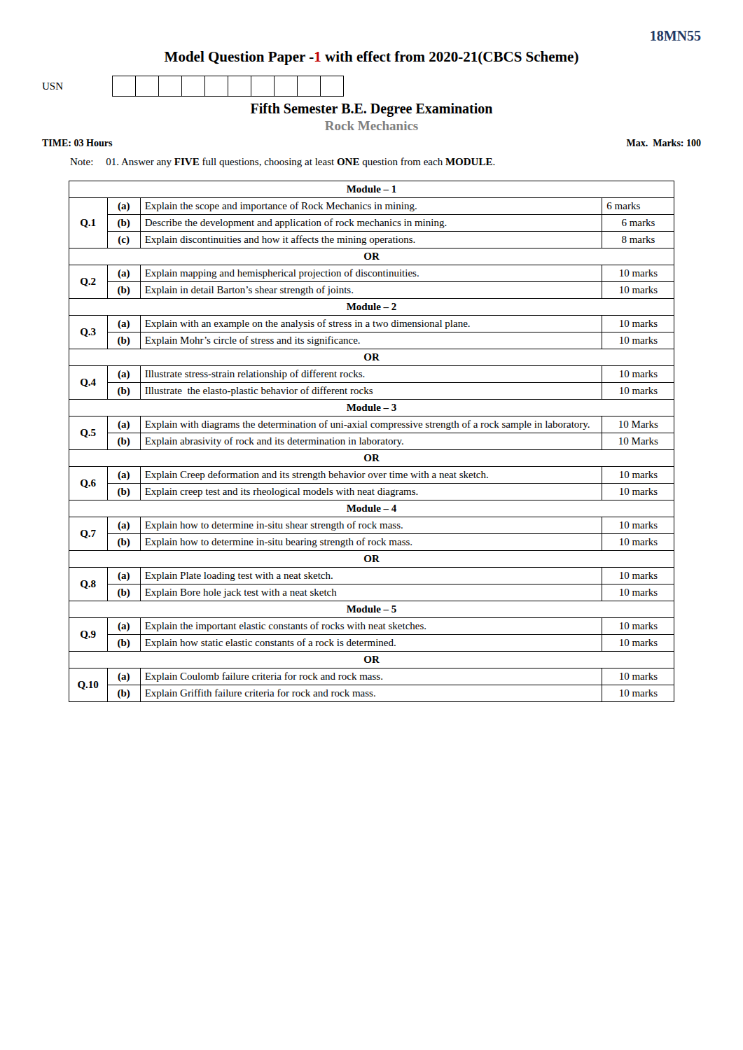18MN55
Model Question Paper -1 with effect from 2020-21(CBCS Scheme)
USN
Fifth Semester B.E. Degree Examination
Rock Mechanics
TIME: 03 Hours Max. Marks: 100
Note: 01. Answer any FIVE full questions, choosing at least ONE question from each MODULE.
| Module – 1 |
| Q.1 | (a) | Explain the scope and importance of Rock Mechanics in mining. | 6 marks |
| (b) | Describe the development and application of rock mechanics in mining. | 6 marks |
| (c) | Explain discontinuities and how it affects the mining operations. | 8 marks |
| OR |
| Q.2 | (a) | Explain mapping and hemispherical projection of discontinuities. | 10 marks |
| (b) | Explain in detail Barton’s shear strength of joints. | 10 marks |
| Module – 2 |
| Q.3 | (a) | Explain with an example on the analysis of stress in a two dimensional plane. | 10 marks |
| (b) | Explain Mohr’s circle of stress and its significance. | 10 marks |
| OR |
| Q.4 | (a) | Illustrate stress-strain relationship of different rocks. | 10 marks |
| (b) | Illustrate the elasto-plastic behavior of different rocks | 10 marks |
| Module – 3 |
| Q.5 | (a) | Explain with diagrams the determination of uni-axial compressive strength of a rock sample in laboratory. | 10 Marks |
| (b) | Explain abrasivity of rock and its determination in laboratory. | 10 Marks |
| OR |
| Q.6 | (a) | Explain Creep deformation and its strength behavior over time with a neat sketch. | 10 marks |
| (b) | Explain creep test and its rheological models with neat diagrams. | 10 marks |
| Module – 4 |
| Q.7 | (a) | Explain how to determine in-situ shear strength of rock mass. | 10 marks |
| (b) | Explain how to determine in-situ bearing strength of rock mass. | 10 marks |
| OR |
| Q.8 | (a) | Explain Plate loading test with a neat sketch. | 10 marks |
| (b) | Explain Bore hole jack test with a neat sketch | 10 marks |
| Module – 5 |
| Q.9 | (a) | Explain the important elastic constants of rocks with neat sketches. | 10 marks |
| (b) | Explain how static elastic constants of a rock is determined. | 10 marks |
| OR |
| Q.10 | (a) | Explain Coulomb failure criteria for rock and rock mass. | 10 marks |
| (b) | Explain Griffith failure criteria for rock and rock mass. | 10 marks |